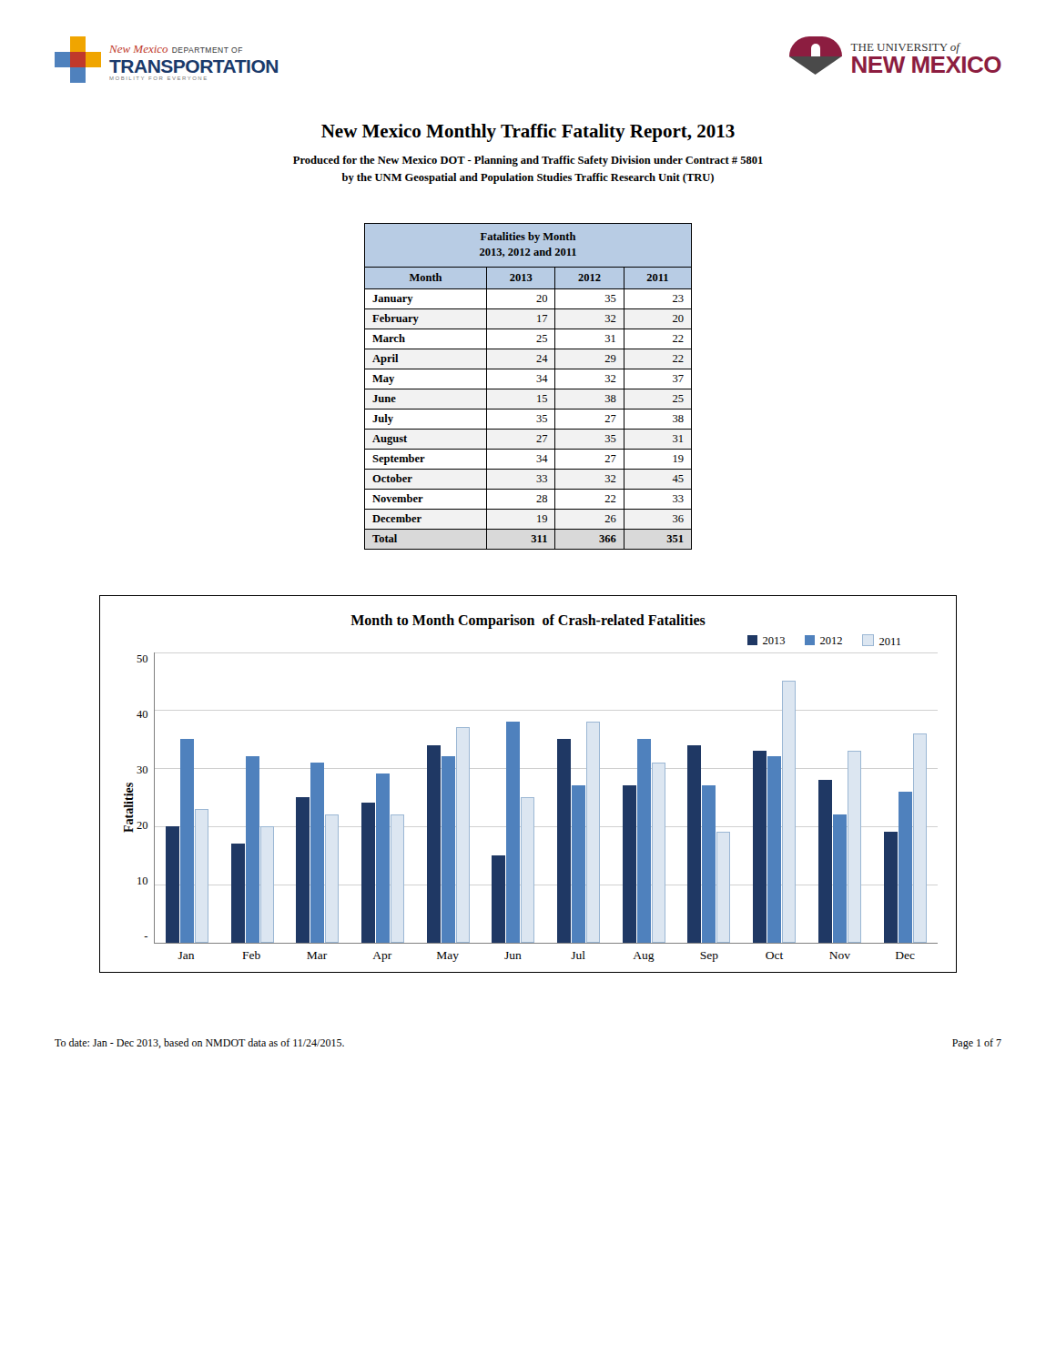New Mexico DEPARTMENT OF
TRANSPORTATION
MOBILITY FOR EVERYONE
THE UNIVERSITY of
NEW MEXICO
New Mexico Monthly Traffic Fatality Report, 2013
Produced for the New Mexico DOT - Planning and Traffic Safety Division under Contract # 5801
by the UNM Geospatial and Population Studies Traffic Research Unit (TRU)
| Fatalities by Month 2013, 2012 and 2011 |
| --- |
| Month | 2013 | 2012 | 2011 |
| January | 20 | 35 | 23 |
| February | 17 | 32 | 20 |
| March | 25 | 31 | 22 |
| April | 24 | 29 | 22 |
| May | 34 | 32 | 37 |
| June | 15 | 38 | 25 |
| July | 35 | 27 | 38 |
| August | 27 | 35 | 31 |
| September | 34 | 27 | 19 |
| October | 33 | 32 | 45 |
| November | 28 | 22 | 33 |
| December | 19 | 26 | 36 |
| Total | 311 | 366 | 351 |
Month to Month Comparison of Crash-related Fatalities
2013
2012
2011
Fatalities
50
40
30
20
10
-
Jan
Feb
Mar
Apr
May
Jun
Jul
Aug
Sep
Oct
Nov
Dec
To date: Jan - Dec 2013, based on NMDOT data as of 11/24/2015.
Page 1 of 7